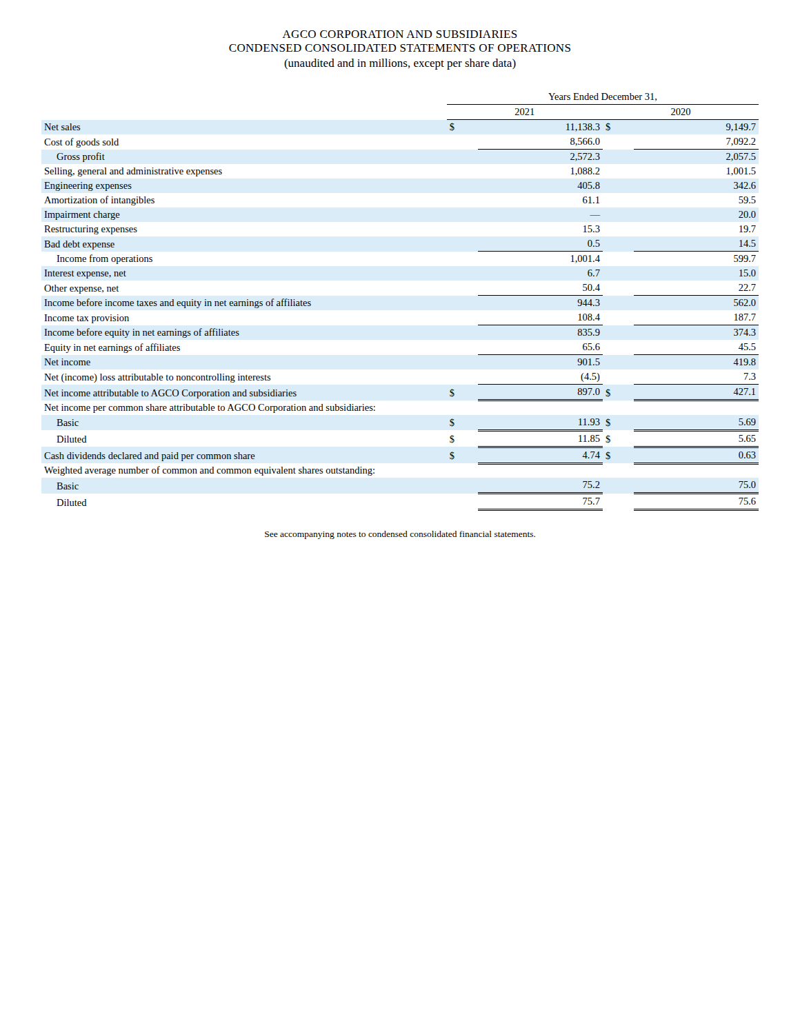AGCO CORPORATION AND SUBSIDIARIES
CONDENSED CONSOLIDATED STATEMENTS OF OPERATIONS
(unaudited and in millions, except per share data)
| | Years Ended December 31, |
| | 2021 | 2020 |
| Net sales | $ | 11,138.3 | $ | 9,149.7 |
| Cost of goods sold | | 8,566.0 | | 7,092.2 |
| Gross profit | | 2,572.3 | | 2,057.5 |
| Selling, general and administrative expenses | | 1,088.2 | | 1,001.5 |
| Engineering expenses | | 405.8 | | 342.6 |
| Amortization of intangibles | | 61.1 | | 59.5 |
| Impairment charge | | — | | 20.0 |
| Restructuring expenses | | 15.3 | | 19.7 |
| Bad debt expense | | 0.5 | | 14.5 |
| Income from operations | | 1,001.4 | | 599.7 |
| Interest expense, net | | 6.7 | | 15.0 |
| Other expense, net | | 50.4 | | 22.7 |
| Income before income taxes and equity in net earnings of affiliates | | 944.3 | | 562.0 |
| Income tax provision | | 108.4 | | 187.7 |
| Income before equity in net earnings of affiliates | | 835.9 | | 374.3 |
| Equity in net earnings of affiliates | | 65.6 | | 45.5 |
| Net income | | 901.5 | | 419.8 |
| Net (income) loss attributable to noncontrolling interests | | (4.5) | | 7.3 |
| Net income attributable to AGCO Corporation and subsidiaries | $ | 897.0 | $ | 427.1 |
| Net income per common share attributable to AGCO Corporation and subsidiaries: | | | | |
| Basic | $ | 11.93 | $ | 5.69 |
| Diluted | $ | 11.85 | $ | 5.65 |
| Cash dividends declared and paid per common share | $ | 4.74 | $ | 0.63 |
| Weighted average number of common and common equivalent shares outstanding: | | | | |
| Basic | | 75.2 | | 75.0 |
| Diluted | | 75.7 | | 75.6 |
See accompanying notes to condensed consolidated financial statements.